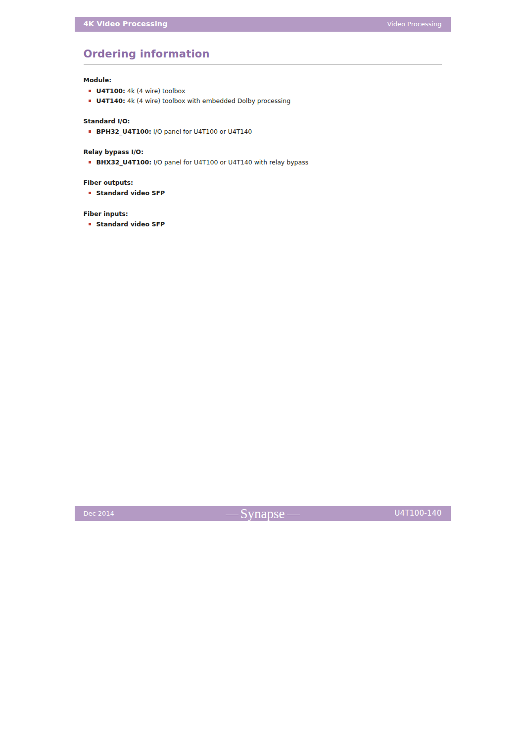4K Video Processing Video Processing
Ordering information
Module:
U4T100: 4k (4 wire) toolbox
U4T140: 4k (4 wire) toolbox with embedded Dolby processing
Standard I/O:
BPH32_U4T100: I/O panel for U4T100 or U4T140
Relay bypass I/O:
BHX32_U4T100: I/O panel for U4T100 or U4T140 with relay bypass
Fiber outputs:
Standard video SFP
Fiber inputs:
Standard video SFP
Dec 2014 Synapse U4T100-140